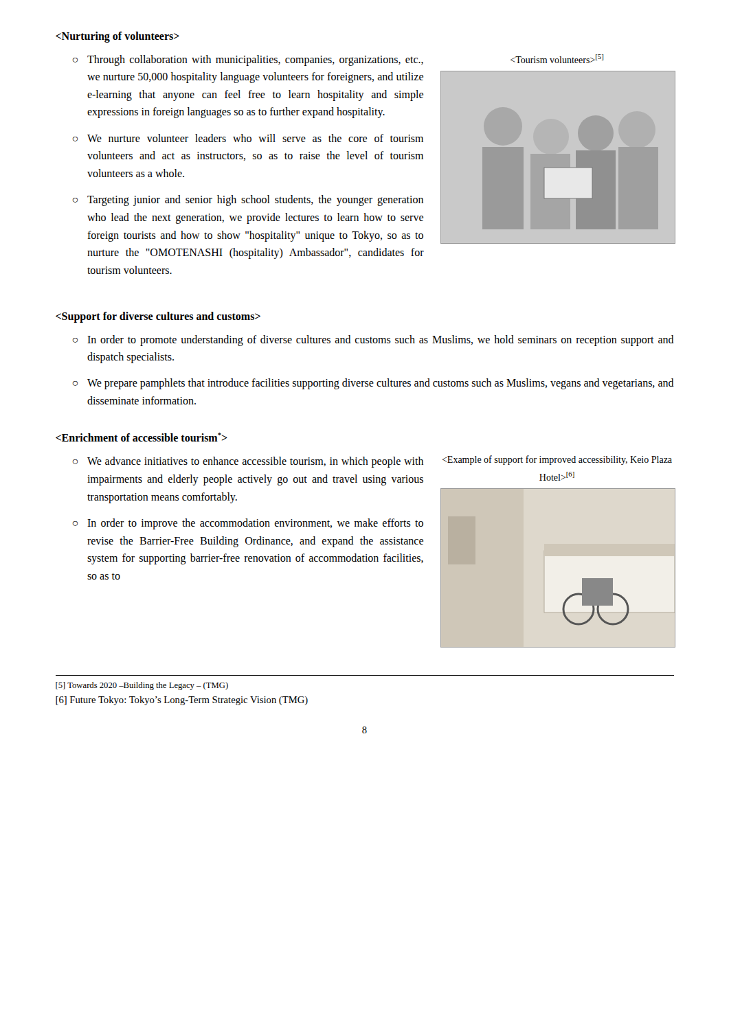<Nurturing of volunteers>
<Tourism volunteers>[5]
Through collaboration with municipalities, companies, organizations, etc., we nurture 50,000 hospitality language volunteers for foreigners, and utilize e-learning that anyone can feel free to learn hospitality and simple expressions in foreign languages so as to further expand hospitality.
We nurture volunteer leaders who will serve as the core of tourism volunteers and act as instructors, so as to raise the level of tourism volunteers as a whole.
Targeting junior and senior high school students, the younger generation who lead the next generation, we provide lectures to learn how to serve foreign tourists and how to show "hospitality" unique to Tokyo, so as to nurture the "OMOTENASHI (hospitality) Ambassador", candidates for tourism volunteers.
<Support for diverse cultures and customs>
In order to promote understanding of diverse cultures and customs such as Muslims, we hold seminars on reception support and dispatch specialists.
We prepare pamphlets that introduce facilities supporting diverse cultures and customs such as Muslims, vegans and vegetarians, and disseminate information.
<Enrichment of accessible tourism*>
<Example of support for improved accessibility, Keio Plaza Hotel>[6]
We advance initiatives to enhance accessible tourism, in which people with impairments and elderly people actively go out and travel using various transportation means comfortably.
In order to improve the accommodation environment, we make efforts to revise the Barrier-Free Building Ordinance, and expand the assistance system for supporting barrier-free renovation of accommodation facilities, so as to
[5] Towards 2020 –Building the Legacy – (TMG)
[6] Future Tokyo: Tokyo’s Long-Term Strategic Vision (TMG)
8